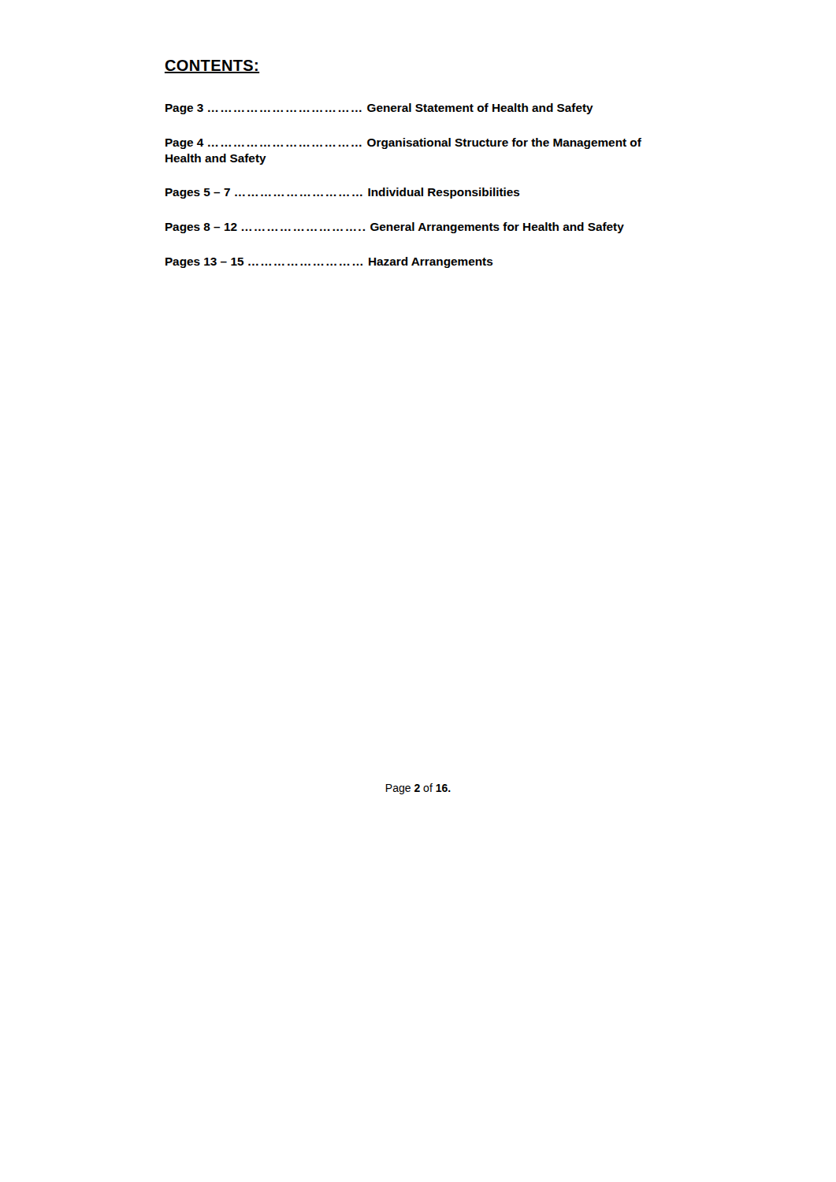CONTENTS:
Page 3 ……………………………… General Statement of Health and Safety
Page 4 ……………………………… Organisational Structure for the Management of Health and Safety
Pages 5 – 7 ………………………… Individual Responsibilities
Pages 8 – 12 ……………………….. General Arrangements for Health and Safety
Pages 13 – 15 ……………………… Hazard Arrangements
Page 2 of 16.